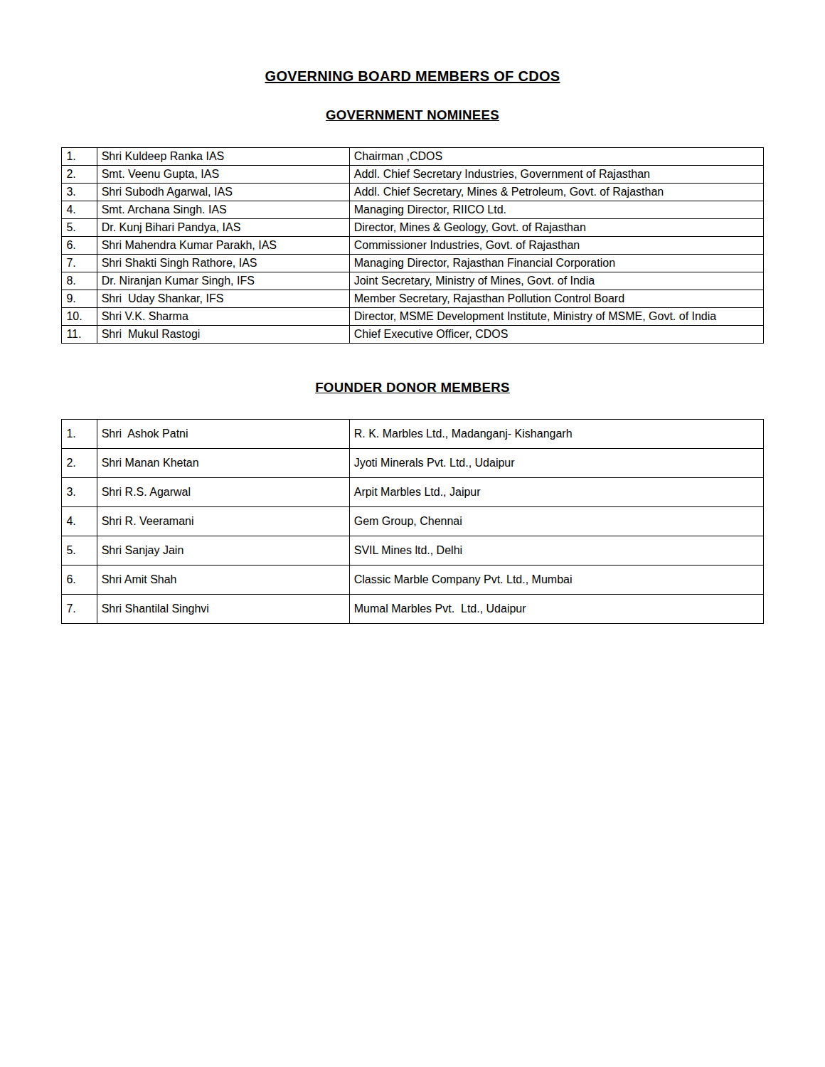GOVERNING BOARD MEMBERS OF CDOS
GOVERNMENT NOMINEES
| 1. | Shri Kuldeep Ranka IAS | Chairman ,CDOS |
| 2. | Smt. Veenu Gupta, IAS | Addl. Chief Secretary Industries, Government of Rajasthan |
| 3. | Shri Subodh Agarwal, IAS | Addl. Chief Secretary, Mines & Petroleum, Govt. of Rajasthan |
| 4. | Smt. Archana Singh. IAS | Managing Director, RIICO Ltd. |
| 5. | Dr. Kunj Bihari Pandya, IAS | Director, Mines & Geology, Govt. of Rajasthan |
| 6. | Shri Mahendra Kumar Parakh, IAS | Commissioner Industries, Govt. of Rajasthan |
| 7. | Shri Shakti Singh Rathore, IAS | Managing Director, Rajasthan Financial Corporation |
| 8. | Dr. Niranjan Kumar Singh, IFS | Joint Secretary, Ministry of Mines, Govt. of India |
| 9. | Shri Uday Shankar, IFS | Member Secretary, Rajasthan Pollution Control Board |
| 10. | Shri V.K. Sharma | Director, MSME Development Institute, Ministry of MSME, Govt. of India |
| 11. | Shri Mukul Rastogi | Chief Executive Officer, CDOS |
FOUNDER DONOR MEMBERS
| 1. | Shri Ashok Patni | R. K. Marbles Ltd., Madanganj- Kishangarh |
| 2. | Shri Manan Khetan | Jyoti Minerals Pvt. Ltd., Udaipur |
| 3. | Shri R.S. Agarwal | Arpit Marbles Ltd., Jaipur |
| 4. | Shri R. Veeramani | Gem Group, Chennai |
| 5. | Shri Sanjay Jain | SVIL Mines ltd., Delhi |
| 6. | Shri Amit Shah | Classic Marble Company Pvt. Ltd., Mumbai |
| 7. | Shri Shantilal Singhvi | Mumal Marbles Pvt. Ltd., Udaipur |